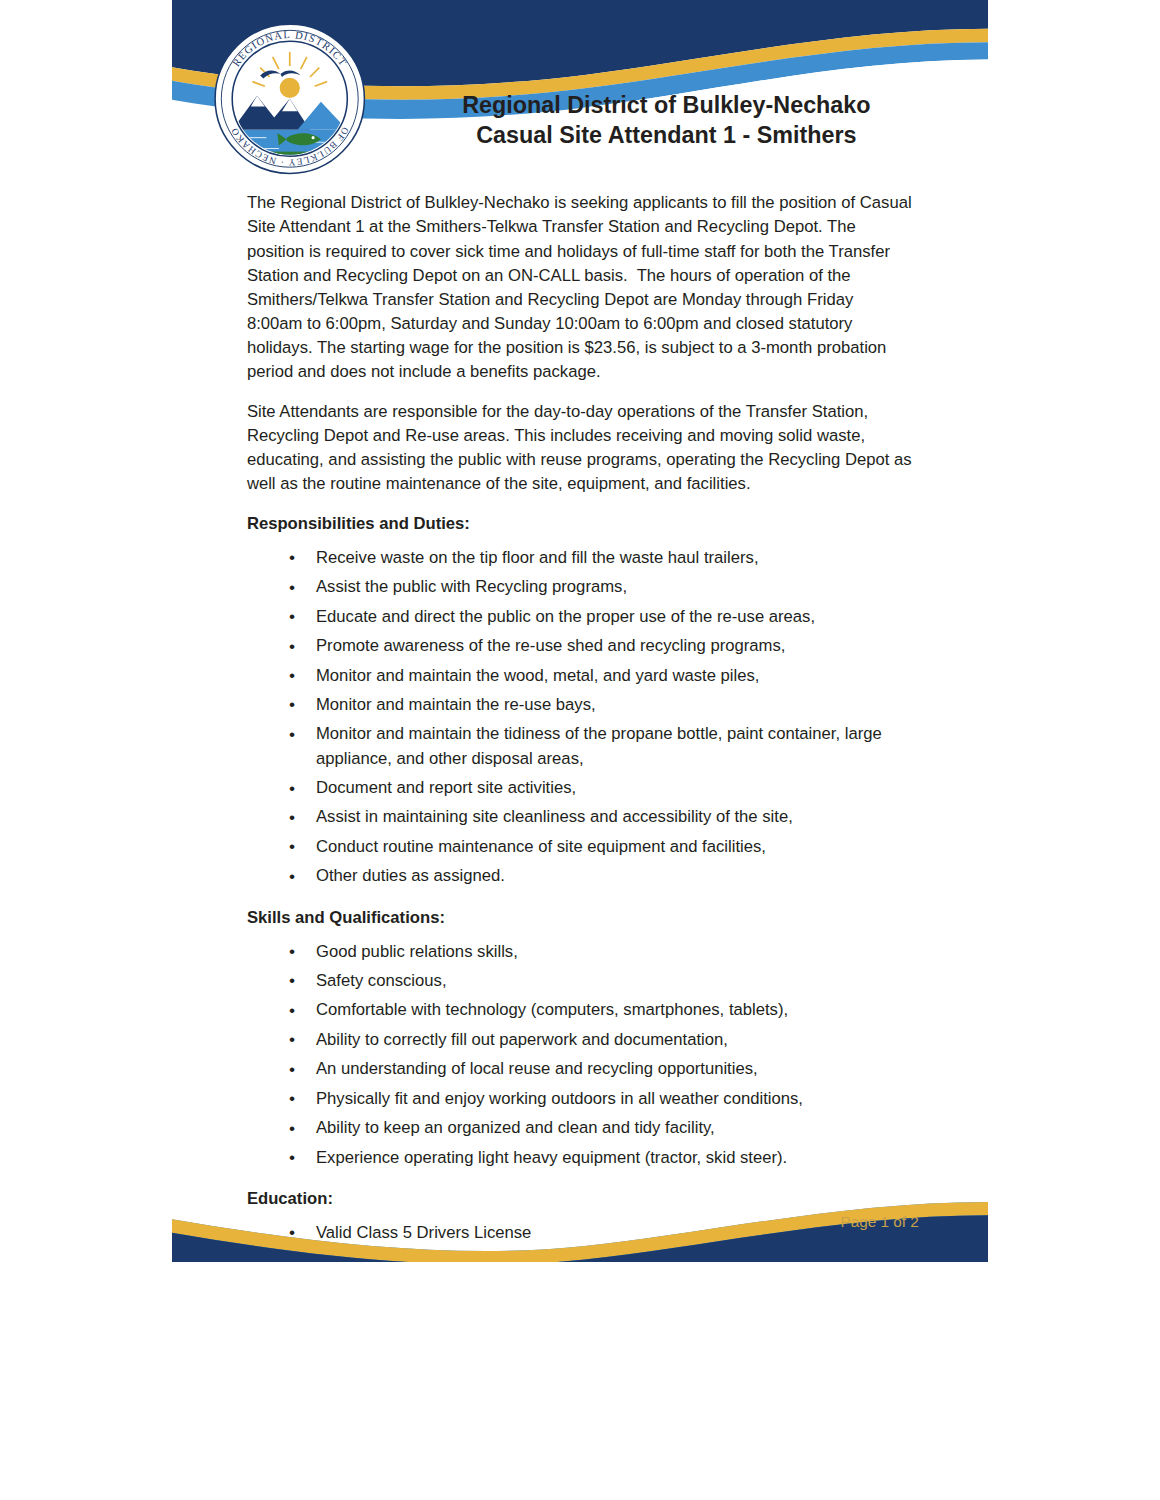REGIONAL DISTRICT OF BULKLEY · NECHAKO
Regional District of Bulkley-Nechako Casual Site Attendant 1 - Smithers
The Regional District of Bulkley-Nechako is seeking applicants to fill the position of Casual Site Attendant 1 at the Smithers-Telkwa Transfer Station and Recycling Depot. The position is required to cover sick time and holidays of full-time staff for both the Transfer Station and Recycling Depot on an ON-CALL basis. The hours of operation of the Smithers/Telkwa Transfer Station and Recycling Depot are Monday through Friday 8:00am to 6:00pm, Saturday and Sunday 10:00am to 6:00pm and closed statutory holidays. The starting wage for the position is $23.56, is subject to a 3-month probation period and does not include a benefits package.
Site Attendants are responsible for the day-to-day operations of the Transfer Station, Recycling Depot and Re-use areas. This includes receiving and moving solid waste, educating, and assisting the public with reuse programs, operating the Recycling Depot as well as the routine maintenance of the site, equipment, and facilities.
Responsibilities and Duties:
Receive waste on the tip floor and fill the waste haul trailers,
Assist the public with Recycling programs,
Educate and direct the public on the proper use of the re-use areas,
Promote awareness of the re-use shed and recycling programs,
Monitor and maintain the wood, metal, and yard waste piles,
Monitor and maintain the re-use bays,
Monitor and maintain the tidiness of the propane bottle, paint container, large appliance, and other disposal areas,
Document and report site activities,
Assist in maintaining site cleanliness and accessibility of the site,
Conduct routine maintenance of site equipment and facilities,
Other duties as assigned.
Skills and Qualifications:
Good public relations skills,
Safety conscious,
Comfortable with technology (computers, smartphones, tablets),
Ability to correctly fill out paperwork and documentation,
An understanding of local reuse and recycling opportunities,
Physically fit and enjoy working outdoors in all weather conditions,
Ability to keep an organized and clean and tidy facility,
Experience operating light heavy equipment (tractor, skid steer).
Education:
Valid Class 5 Drivers License
Page 1 of 2